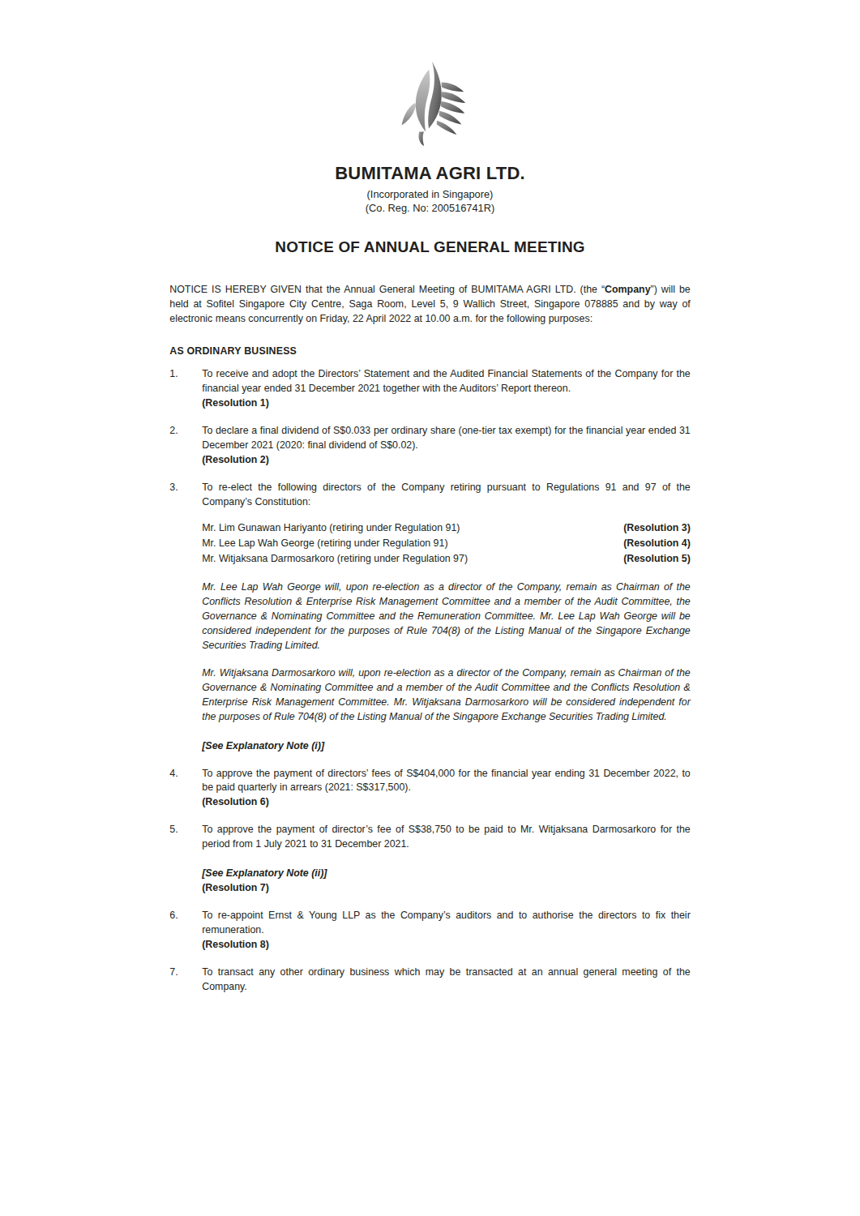BUMITAMA AGRI LTD.
(Incorporated in Singapore)
(Co. Reg. No: 200516741R)
NOTICE OF ANNUAL GENERAL MEETING
NOTICE IS HEREBY GIVEN that the Annual General Meeting of BUMITAMA AGRI LTD. (the “Company”) will be held at Sofitel Singapore City Centre, Saga Room, Level 5, 9 Wallich Street, Singapore 078885 and by way of electronic means concurrently on Friday, 22 April 2022 at 10.00 a.m. for the following purposes:
AS ORDINARY BUSINESS
1.
To receive and adopt the Directors’ Statement and the Audited Financial Statements of the Company for the financial year ended 31 December 2021 together with the Auditors’ Report thereon.
(Resolution 1)
2.
To declare a final dividend of S$0.033 per ordinary share (one-tier tax exempt) for the financial year ended 31 December 2021 (2020: final dividend of S$0.02).
(Resolution 2)
3.
To re-elect the following directors of the Company retiring pursuant to Regulations 91 and 97 of the Company’s Constitution:
| Mr. Lim Gunawan Hariyanto (retiring under Regulation 91) | (Resolution 3) |
| Mr. Lee Lap Wah George (retiring under Regulation 91) | (Resolution 4) |
| Mr. Witjaksana Darmosarkoro (retiring under Regulation 97) | (Resolution 5) |
Mr. Lee Lap Wah George will, upon re-election as a director of the Company, remain as Chairman of the Conflicts Resolution & Enterprise Risk Management Committee and a member of the Audit Committee, the Governance & Nominating Committee and the Remuneration Committee. Mr. Lee Lap Wah George will be considered independent for the purposes of Rule 704(8) of the Listing Manual of the Singapore Exchange Securities Trading Limited.
Mr. Witjaksana Darmosarkoro will, upon re-election as a director of the Company, remain as Chairman of the Governance & Nominating Committee and a member of the Audit Committee and the Conflicts Resolution & Enterprise Risk Management Committee. Mr. Witjaksana Darmosarkoro will be considered independent for the purposes of Rule 704(8) of the Listing Manual of the Singapore Exchange Securities Trading Limited.
[See Explanatory Note (i)]
4.
To approve the payment of directors’ fees of S$404,000 for the financial year ending 31 December 2022, to be paid quarterly in arrears (2021: S$317,500).
(Resolution 6)
5.
To approve the payment of director’s fee of S$38,750 to be paid to Mr. Witjaksana Darmosarkoro for the period from 1 July 2021 to 31 December 2021.
[See Explanatory Note (ii)]
(Resolution 7)
6.
To re-appoint Ernst & Young LLP as the Company’s auditors and to authorise the directors to fix their remuneration.
(Resolution 8)
7.
To transact any other ordinary business which may be transacted at an annual general meeting of the Company.